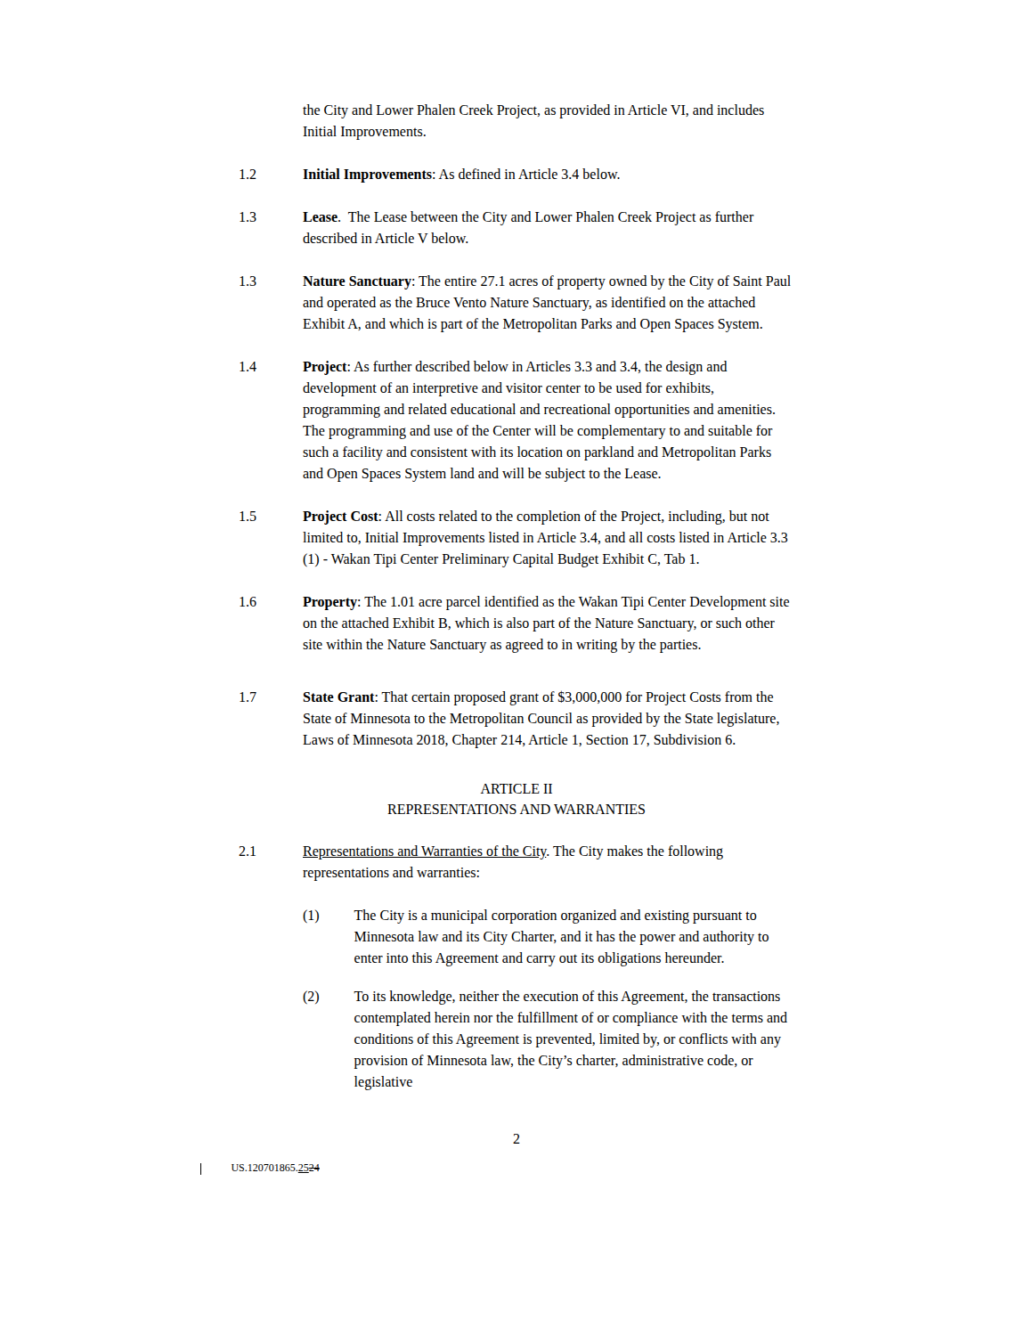the City and Lower Phalen Creek Project, as provided in Article VI, and includes Initial Improvements.
1.2
Initial Improvements: As defined in Article 3.4 below.
1.3
Lease. The Lease between the City and Lower Phalen Creek Project as further described in Article V below.
1.3
Nature Sanctuary: The entire 27.1 acres of property owned by the City of Saint Paul and operated as the Bruce Vento Nature Sanctuary, as identified on the attached Exhibit A, and which is part of the Metropolitan Parks and Open Spaces System.
1.4
Project: As further described below in Articles 3.3 and 3.4, the design and development of an interpretive and visitor center to be used for exhibits, programming and related educational and recreational opportunities and amenities. The programming and use of the Center will be complementary to and suitable for such a facility and consistent with its location on parkland and Metropolitan Parks and Open Spaces System land and will be subject to the Lease.
1.5
Project Cost: All costs related to the completion of the Project, including, but not limited to, Initial Improvements listed in Article 3.4, and all costs listed in Article 3.3 (1) - Wakan Tipi Center Preliminary Capital Budget Exhibit C, Tab 1.
1.6
Property: The 1.01 acre parcel identified as the Wakan Tipi Center Development site on the attached Exhibit B, which is also part of the Nature Sanctuary, or such other site within the Nature Sanctuary as agreed to in writing by the parties.
1.7
State Grant: That certain proposed grant of $3,000,000 for Project Costs from the State of Minnesota to the Metropolitan Council as provided by the State legislature, Laws of Minnesota 2018, Chapter 214, Article 1, Section 17, Subdivision 6.
ARTICLE II
REPRESENTATIONS AND WARRANTIES
2.1
Representations and Warranties of the City. The City makes the following representations and warranties:
(1)
The City is a municipal corporation organized and existing pursuant to Minnesota law and its City Charter, and it has the power and authority to enter into this Agreement and carry out its obligations hereunder.
(2)
To its knowledge, neither the execution of this Agreement, the transactions contemplated herein nor the fulfillment of or compliance with the terms and conditions of this Agreement is prevented, limited by, or conflicts with any provision of Minnesota law, the City’s charter, administrative code, or legislative
2
US.120701865.2524